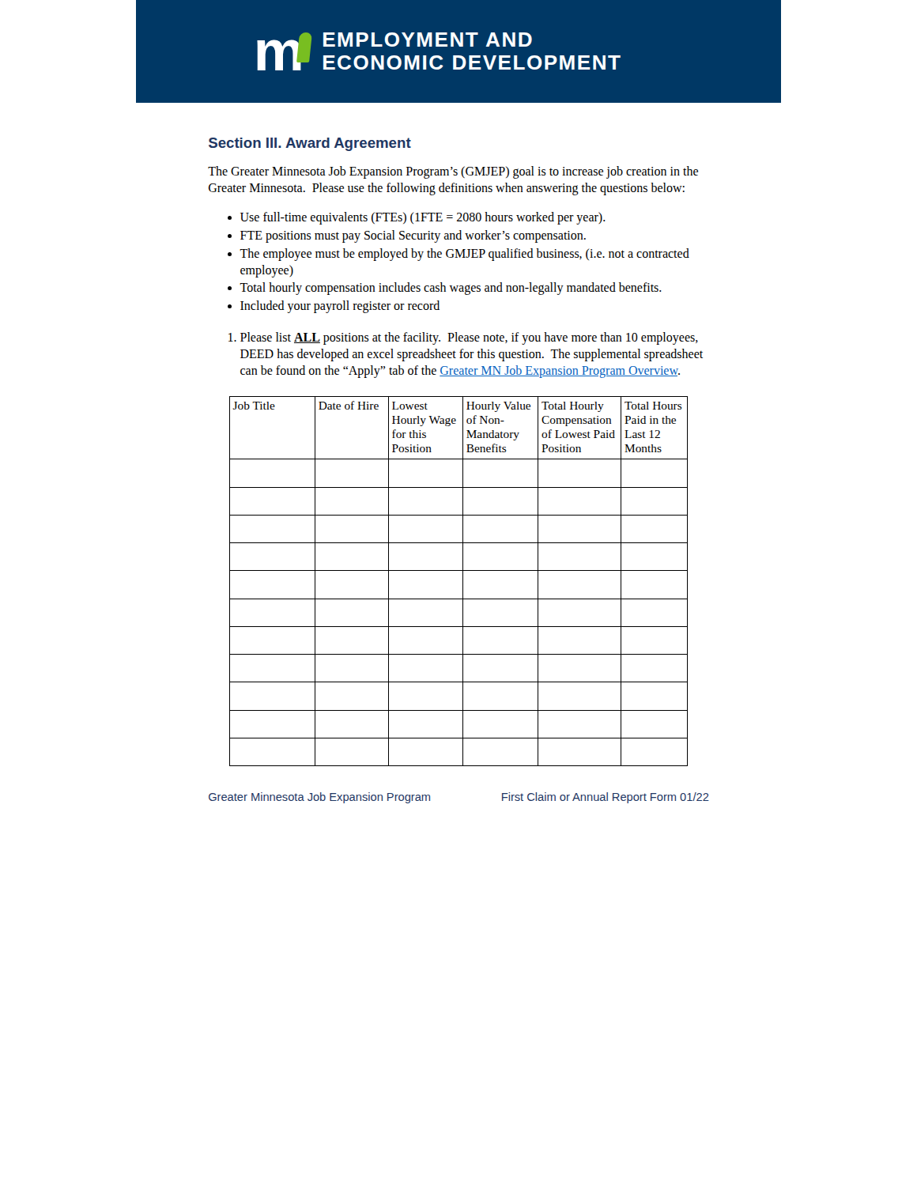m
Employment and
Economic Development
Section III. Award Agreement
The Greater Minnesota Job Expansion Program’s (GMJEP) goal is to increase job creation in the Greater Minnesota. Please use the following definitions when answering the questions below:
Use full-time equivalents (FTEs) (1FTE = 2080 hours worked per year).
FTE positions must pay Social Security and worker’s compensation.
The employee must be employed by the GMJEP qualified business, (i.e. not a contracted employee)
Total hourly compensation includes cash wages and non-legally mandated benefits.
Included your payroll register or record
Please list ALL positions at the facility. Please note, if you have more than 10 employees, DEED has developed an excel spreadsheet for this question. The supplemental spreadsheet can be found on the “Apply” tab of the Greater MN Job Expansion Program Overview.
| Job Title | Date of Hire | Lowest Hourly Wage for this Position | Hourly Value of Non-Mandatory Benefits | Total Hourly Compensation of Lowest Paid Position | Total Hours Paid in the Last 12 Months |
| --- | --- | --- | --- | --- | --- |
Greater Minnesota Job Expansion Program First Claim or Annual Report Form 01/22